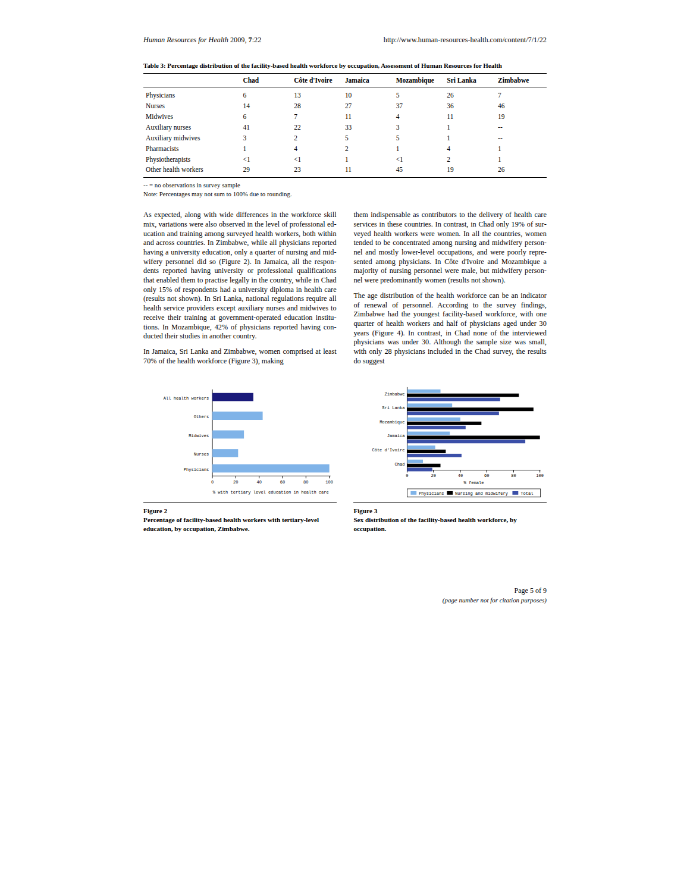Human Resources for Health 2009, 7:22
http://www.human-resources-health.com/content/7/1/22
Table 3: Percentage distribution of the facility-based health workforce by occupation, Assessment of Human Resources for Health
| | Chad | Côte d'Ivoire | Jamaica | Mozambique | Sri Lanka | Zimbabwe |
| --- | --- | --- | --- | --- | --- | --- |
| Physicians | 6 | 13 | 10 | 5 | 26 | 7 |
| Nurses | 14 | 28 | 27 | 37 | 36 | 46 |
| Midwives | 6 | 7 | 11 | 4 | 11 | 19 |
| Auxiliary nurses | 41 | 22 | 33 | 3 | 1 | -- |
| Auxiliary midwives | 3 | 2 | 5 | 5 | 1 | -- |
| Pharmacists | 1 | 4 | 2 | 1 | 4 | 1 |
| Physiotherapists | <1 | <1 | 1 | <1 | 2 | 1 |
| Other health workers | 29 | 23 | 11 | 45 | 19 | 26 |
-- = no observations in survey sample
Note: Percentages may not sum to 100% due to rounding.
As expected, along with wide differences in the workforce skill mix, variations were also observed in the level of professional education and training among surveyed health workers, both within and across countries. In Zimbabwe, while all physicians reported having a university education, only a quarter of nursing and midwifery personnel did so (Figure 2). In Jamaica, all the respondents reported having university or professional qualifications that enabled them to practise legally in the country, while in Chad only 15% of respondents had a university diploma in health care (results not shown). In Sri Lanka, national regulations require all health service providers except auxiliary nurses and midwives to receive their training at government-operated education institutions. In Mozambique, 42% of physicians reported having conducted their studies in another country.
In Jamaica, Sri Lanka and Zimbabwe, women comprised at least 70% of the health workforce (Figure 3), making
them indispensable as contributors to the delivery of health care services in these countries. In contrast, in Chad only 19% of surveyed health workers were women. In all the countries, women tended to be concentrated among nursing and midwifery personnel and mostly lower-level occupations, and were poorly represented among physicians. In Côte d'Ivoire and Mozambique a majority of nursing personnel were male, but midwifery personnel were predominantly women (results not shown).
The age distribution of the health workforce can be an indicator of renewal of personnel. According to the survey findings, Zimbabwe had the youngest facility-based workforce, with one quarter of health workers and half of physicians aged under 30 years (Figure 4). In contrast, in Chad none of the interviewed physicians was under 30. Although the sample size was small, with only 28 physicians included in the Chad survey, the results do suggest
0 20 40 60 80 100 All health workers Others Midwives Nurses Physicians % with tertiary level education in health care
Figure 2 Percentage of facility-based health workers with tertiary-level education, by occupation, Zimbabwe.
0 20 40 60 80 100 % female Zimbabwe Sri Lanka Mozambique Jamaica Côte d'Ivoire Chad Physicians Nursing and midwifery Total
Figure 3 Sex distribution of the facility-based health workforce, by occupation.
Page 5 of 9
(page number not for citation purposes)